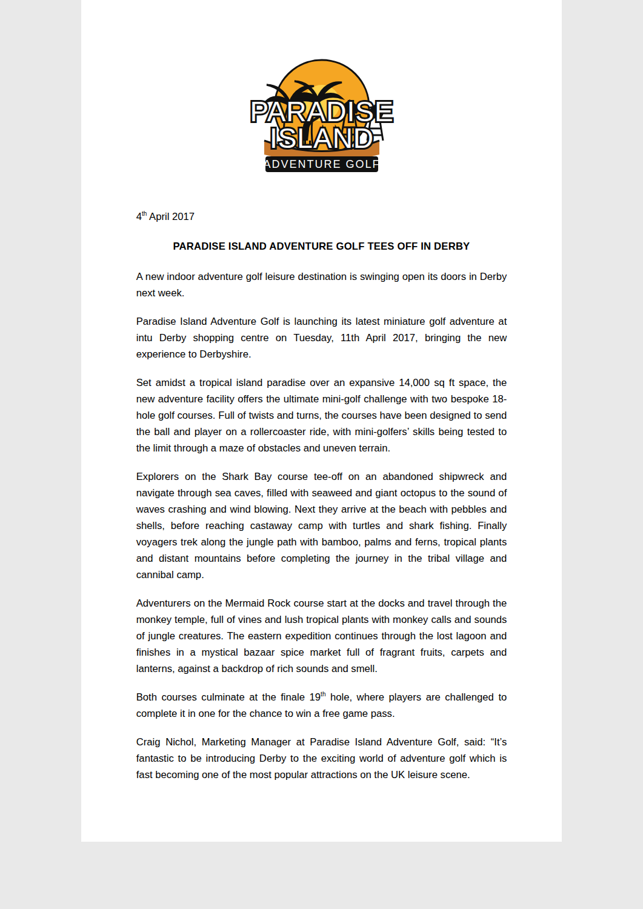Paradise Island Adventure Golf PARADISE ISLAND ADVENTURE GOLF
4th April 2017
Paradise Island Adventure Golf Tees Off in Derby
A new indoor adventure golf leisure destination is swinging open its doors in Derby next week.
Paradise Island Adventure Golf is launching its latest miniature golf adventure at intu Derby shopping centre on Tuesday, 11th April 2017, bringing the new experience to Derbyshire.
Set amidst a tropical island paradise over an expansive 14,000 sq ft space, the new adventure facility offers the ultimate mini-golf challenge with two bespoke 18-hole golf courses. Full of twists and turns, the courses have been designed to send the ball and player on a rollercoaster ride, with mini-golfers’ skills being tested to the limit through a maze of obstacles and uneven terrain.
Explorers on the Shark Bay course tee-off on an abandoned shipwreck and navigate through sea caves, filled with seaweed and giant octopus to the sound of waves crashing and wind blowing. Next they arrive at the beach with pebbles and shells, before reaching castaway camp with turtles and shark fishing. Finally voyagers trek along the jungle path with bamboo, palms and ferns, tropical plants and distant mountains before completing the journey in the tribal village and cannibal camp.
Adventurers on the Mermaid Rock course start at the docks and travel through the monkey temple, full of vines and lush tropical plants with monkey calls and sounds of jungle creatures. The eastern expedition continues through the lost lagoon and finishes in a mystical bazaar spice market full of fragrant fruits, carpets and lanterns, against a backdrop of rich sounds and smell.
Both courses culminate at the finale 19th hole, where players are challenged to complete it in one for the chance to win a free game pass.
Craig Nichol, Marketing Manager at Paradise Island Adventure Golf, said: “It’s fantastic to be introducing Derby to the exciting world of adventure golf which is fast becoming one of the most popular attractions on the UK leisure scene.